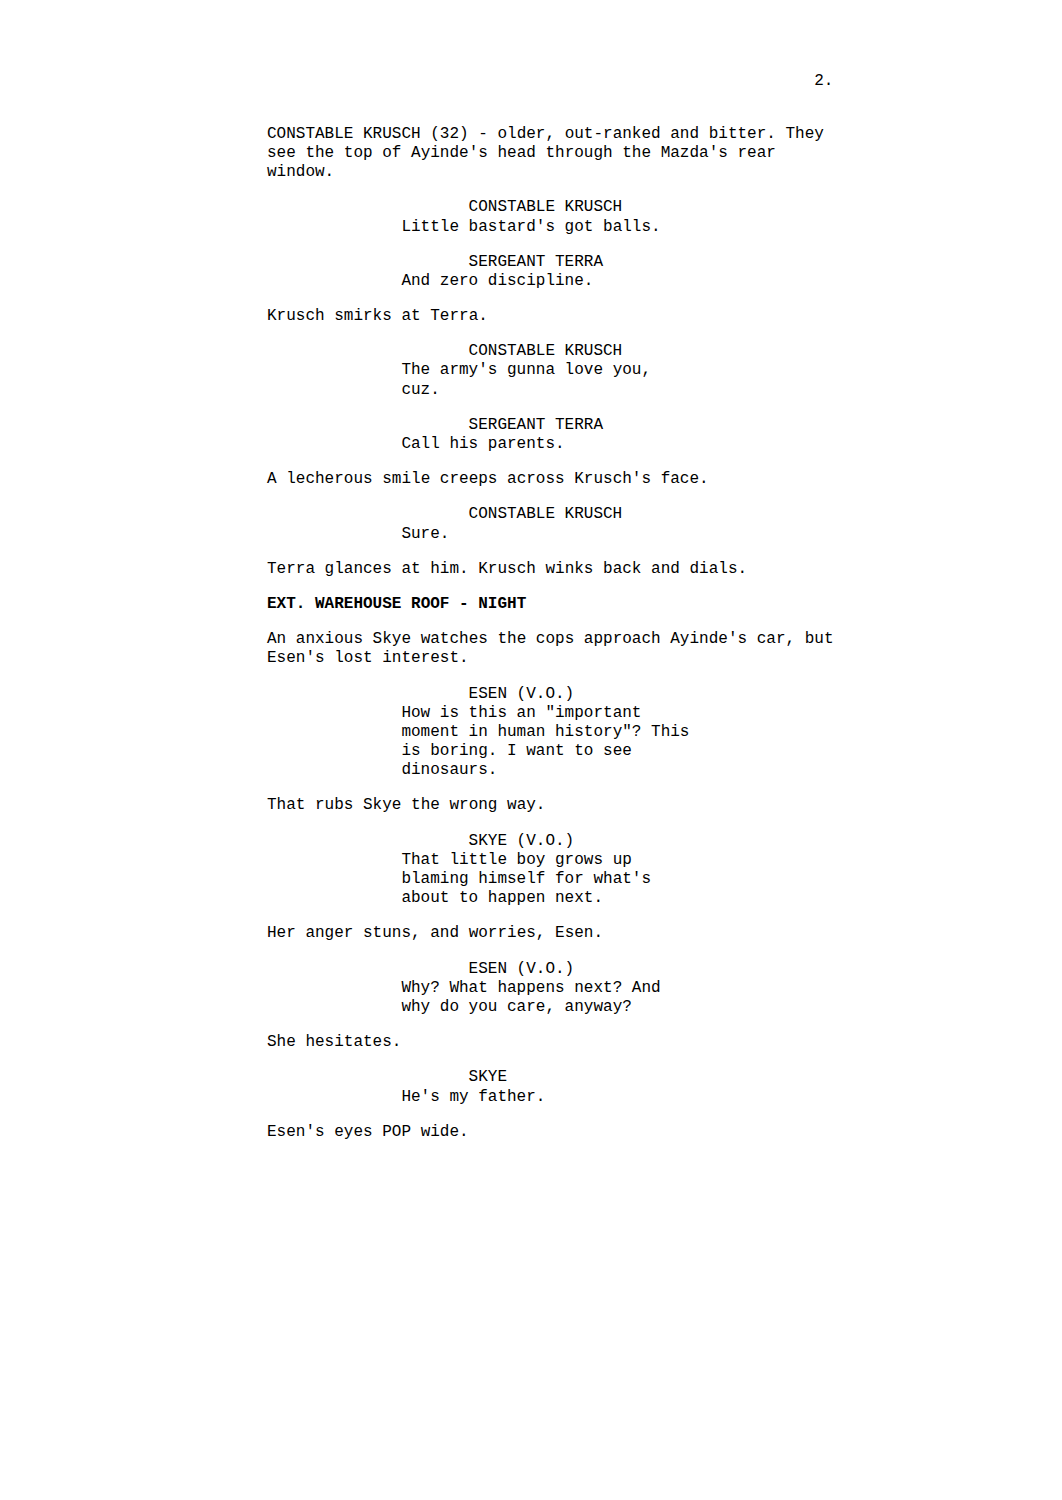2.
CONSTABLE KRUSCH (32) - older, out-ranked and bitter. They see the top of Ayinde's head through the Mazda's rear window.
Constable Krusch
Little bastard's got balls.
Sergeant Terra
And zero discipline.
Krusch smirks at Terra.
Constable Krusch
The army's gunna love you, cuz.
Sergeant Terra
Call his parents.
A lecherous smile creeps across Krusch's face.
Constable Krusch
Sure.
Terra glances at him. Krusch winks back and dials.
EXT. WAREHOUSE ROOF - NIGHT
An anxious Skye watches the cops approach Ayinde's car, but Esen's lost interest.
Esen (V.O.)
How is this an "important moment in human history"? This is boring. I want to see dinosaurs.
That rubs Skye the wrong way.
Skye (V.O.)
That little boy grows up blaming himself for what's about to happen next.
Her anger stuns, and worries, Esen.
Esen (V.O.)
Why? What happens next? And why do you care, anyway?
She hesitates.
Skye
He's my father.
Esen's eyes POP wide.